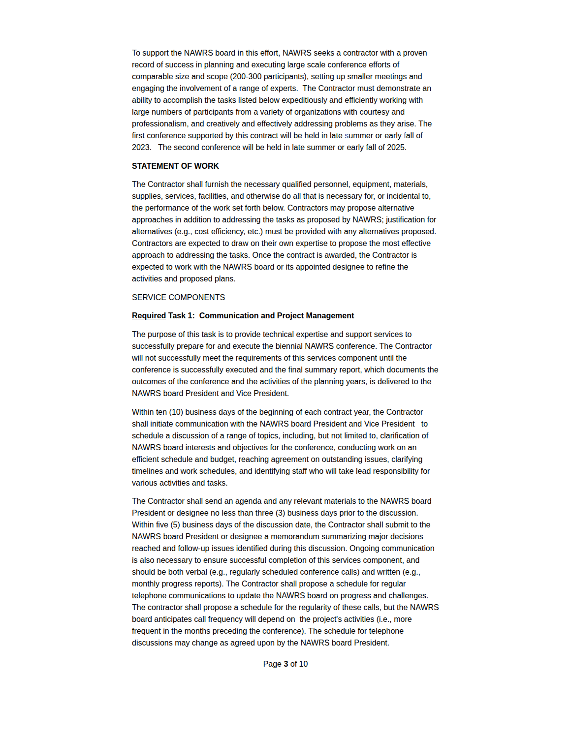To support the NAWRS board in this effort, NAWRS seeks a contractor with a proven record of success in planning and executing large scale conference efforts of comparable size and scope (200-300 participants), setting up smaller meetings and engaging the involvement of a range of experts. The Contractor must demonstrate an ability to accomplish the tasks listed below expeditiously and efficiently working with large numbers of participants from a variety of organizations with courtesy and professionalism, and creatively and effectively addressing problems as they arise. The first conference supported by this contract will be held in late summer or early fall of 2023. The second conference will be held in late summer or early fall of 2025.
STATEMENT OF WORK
The Contractor shall furnish the necessary qualified personnel, equipment, materials, supplies, services, facilities, and otherwise do all that is necessary for, or incidental to, the performance of the work set forth below. Contractors may propose alternative approaches in addition to addressing the tasks as proposed by NAWRS; justification for alternatives (e.g., cost efficiency, etc.) must be provided with any alternatives proposed. Contractors are expected to draw on their own expertise to propose the most effective approach to addressing the tasks. Once the contract is awarded, the Contractor is expected to work with the NAWRS board or its appointed designee to refine the activities and proposed plans.
SERVICE COMPONENTS
Required Task 1: Communication and Project Management
The purpose of this task is to provide technical expertise and support services to successfully prepare for and execute the biennial NAWRS conference. The Contractor will not successfully meet the requirements of this services component until the conference is successfully executed and the final summary report, which documents the outcomes of the conference and the activities of the planning years, is delivered to the NAWRS board President and Vice President.
Within ten (10) business days of the beginning of each contract year, the Contractor shall initiate communication with the NAWRS board President and Vice President to schedule a discussion of a range of topics, including, but not limited to, clarification of NAWRS board interests and objectives for the conference, conducting work on an efficient schedule and budget, reaching agreement on outstanding issues, clarifying timelines and work schedules, and identifying staff who will take lead responsibility for various activities and tasks.
The Contractor shall send an agenda and any relevant materials to the NAWRS board President or designee no less than three (3) business days prior to the discussion. Within five (5) business days of the discussion date, the Contractor shall submit to the NAWRS board President or designee a memorandum summarizing major decisions reached and follow-up issues identified during this discussion. Ongoing communication is also necessary to ensure successful completion of this services component, and should be both verbal (e.g., regularly scheduled conference calls) and written (e.g., monthly progress reports). The Contractor shall propose a schedule for regular telephone communications to update the NAWRS board on progress and challenges. The contractor shall propose a schedule for the regularity of these calls, but the NAWRS board anticipates call frequency will depend on the project's activities (i.e., more frequent in the months preceding the conference). The schedule for telephone discussions may change as agreed upon by the NAWRS board President.
Page 3 of 10